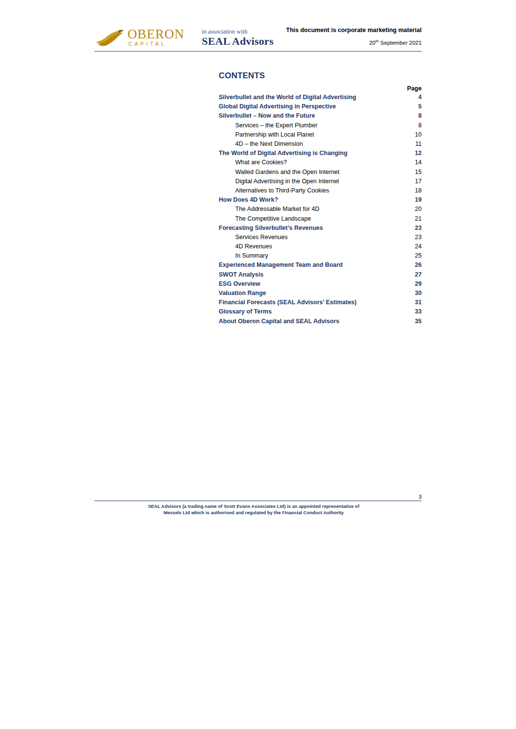OBERON CAPITAL
in association with
SEAL Advisors
This document is corporate marketing material
20th September 2021
CONTENTS
| | Page |
| Silverbullet and the World of Digital Advertising | 4 |
| Global Digital Advertising in Perspective | 5 |
| Silverbullet – Now and the Future | 8 |
| Services – the Expert Plumber | 8 |
| Partnership with Local Planet | 10 |
| 4D – the Next Dimension | 11 |
| The World of Digital Advertising is Changing | 12 |
| What are Cookies? | 14 |
| Walled Gardens and the Open Internet | 15 |
| Digital Advertising in the Open Internet | 17 |
| Alternatives to Third-Party Cookies | 18 |
| How Does 4D Work? | 19 |
| The Addressable Market for 4D | 20 |
| The Competitive Landscape | 21 |
| Forecasting Silverbullet’s Revenues | 23 |
| Services Revenues | 23 |
| 4D Revenues | 24 |
| In Summary | 25 |
| Experienced Management Team and Board | 26 |
| SWOT Analysis | 27 |
| ESG Overview | 29 |
| Valuation Range | 30 |
| Financial Forecasts (SEAL Advisors’ Estimates) | 31 |
| Glossary of Terms | 33 |
| About Oberon Capital and SEAL Advisors | 35 |
3
SEAL Advisors (a trading name of Scott Evans Associates Ltd) is an appointed representative of
Messels Ltd which is authorised and regulated by the Financial Conduct Authority